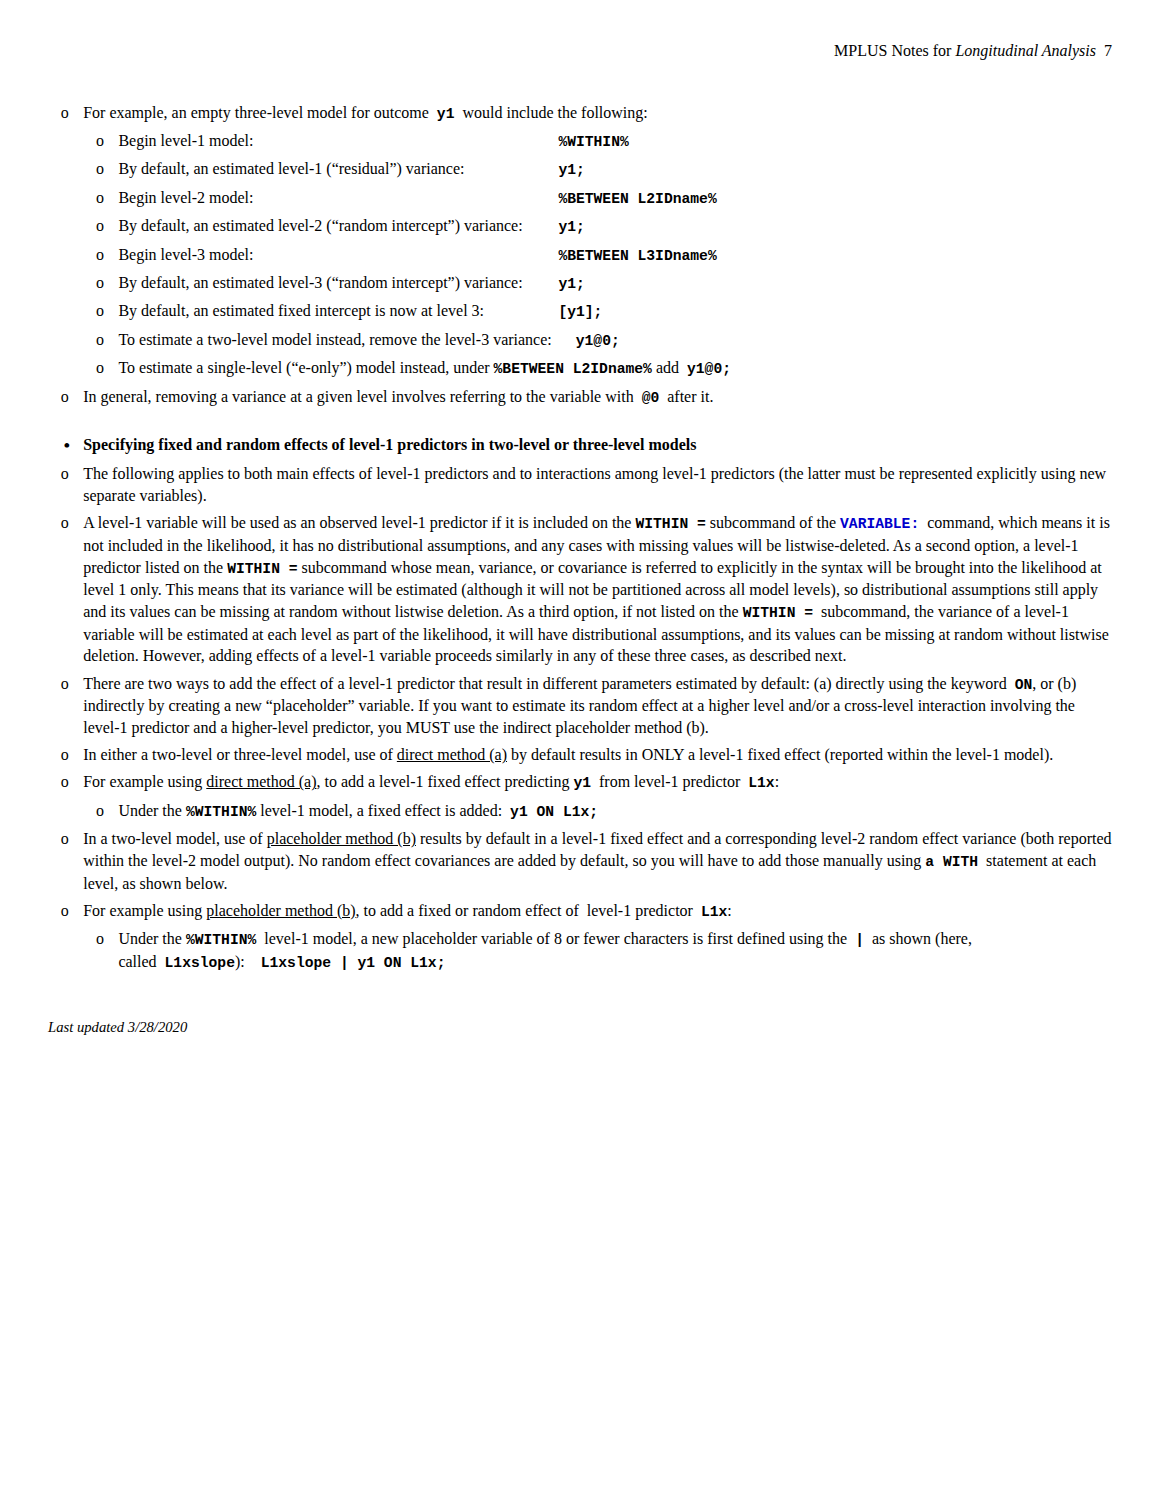MPLUS Notes for Longitudinal Analysis 7
For example, an empty three-level model for outcome y1 would include the following:
Begin level-1 model: %WITHIN%
By default, an estimated level-1 (“residual”) variance: y1;
Begin level-2 model: %BETWEEN L2IDname%
By default, an estimated level-2 (“random intercept”) variance: y1;
Begin level-3 model: %BETWEEN L3IDname%
By default, an estimated level-3 (“random intercept”) variance: y1;
By default, an estimated fixed intercept is now at level 3: [y1];
To estimate a two-level model instead, remove the level-3 variance: y1@0;
To estimate a single-level (“e-only”) model instead, under %BETWEEN L2IDname% add y1@0;
In general, removing a variance at a given level involves referring to the variable with @0 after it.
Specifying fixed and random effects of level-1 predictors in two-level or three-level models
The following applies to both main effects of level-1 predictors and to interactions among level-1 predictors (the latter must be represented explicitly using new separate variables).
A level-1 variable will be used as an observed level-1 predictor if it is included on the WITHIN = subcommand of the VARIABLE: command, which means it is not included in the likelihood, it has no distributional assumptions, and any cases with missing values will be listwise-deleted. As a second option, a level-1 predictor listed on the WITHIN = subcommand whose mean, variance, or covariance is referred to explicitly in the syntax will be brought into the likelihood at level 1 only. This means that its variance will be estimated (although it will not be partitioned across all model levels), so distributional assumptions still apply and its values can be missing at random without listwise deletion. As a third option, if not listed on the WITHIN = subcommand, the variance of a level-1 variable will be estimated at each level as part of the likelihood, it will have distributional assumptions, and its values can be missing at random without listwise deletion. However, adding effects of a level-1 variable proceeds similarly in any of these three cases, as described next.
There are two ways to add the effect of a level-1 predictor that result in different parameters estimated by default: (a) directly using the keyword ON, or (b) indirectly by creating a new “placeholder” variable. If you want to estimate its random effect at a higher level and/or a cross-level interaction involving the level-1 predictor and a higher-level predictor, you MUST use the indirect placeholder method (b).
In either a two-level or three-level model, use of direct method (a) by default results in ONLY a level-1 fixed effect (reported within the level-1 model).
For example using direct method (a), to add a level-1 fixed effect predicting y1 from level-1 predictor L1x:
Under the %WITHIN% level-1 model, a fixed effect is added: y1 ON L1x;
In a two-level model, use of placeholder method (b) results by default in a level-1 fixed effect and a corresponding level-2 random effect variance (both reported within the level-2 model output). No random effect covariances are added by default, so you will have to add those manually using a WITH statement at each level, as shown below.
For example using placeholder method (b), to add a fixed or random effect of level-1 predictor L1x:
Under the %WITHIN% level-1 model, a new placeholder variable of 8 or fewer characters is first defined using the | as shown (here, called L1xslope): L1xslope | y1 ON L1x;
Last updated 3/28/2020